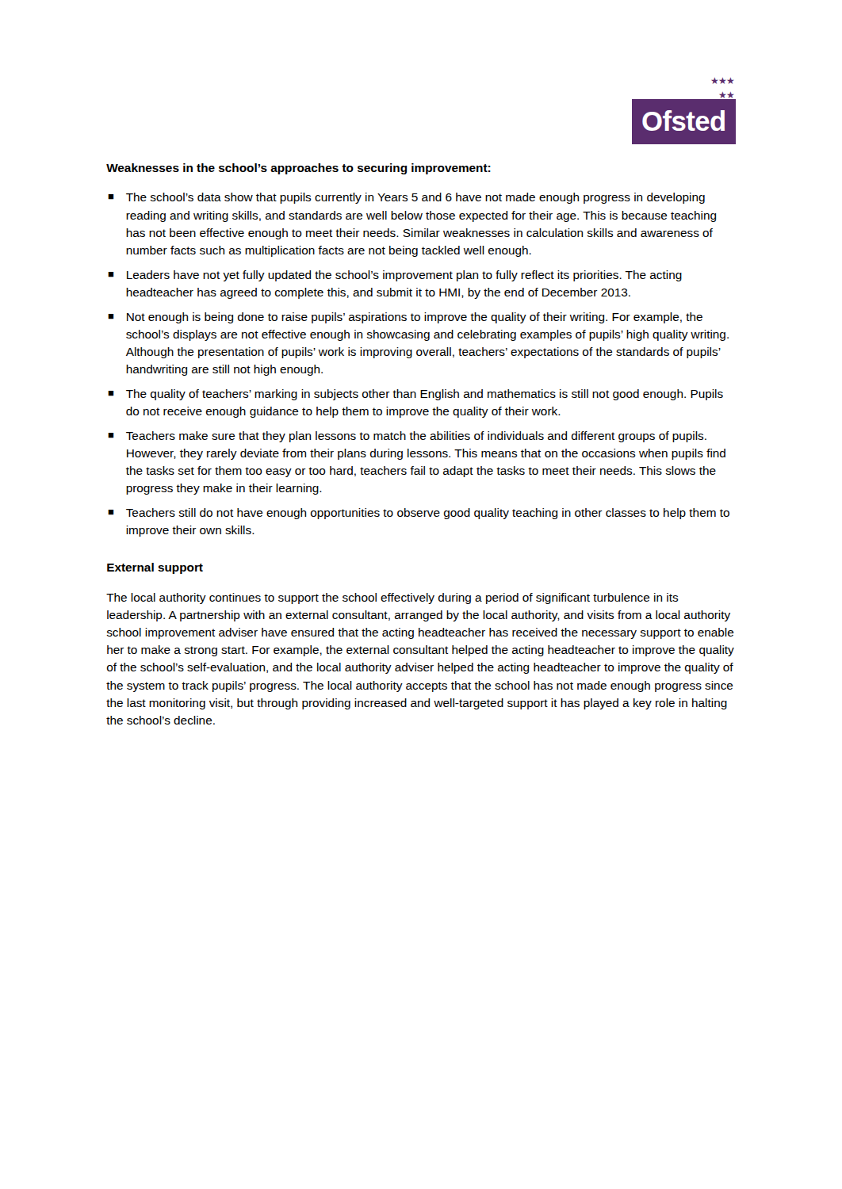★★★
★★ Ofsted
Weaknesses in the school’s approaches to securing improvement:
The school’s data show that pupils currently in Years 5 and 6 have not made enough progress in developing reading and writing skills, and standards are well below those expected for their age. This is because teaching has not been effective enough to meet their needs. Similar weaknesses in calculation skills and awareness of number facts such as multiplication facts are not being tackled well enough.
Leaders have not yet fully updated the school’s improvement plan to fully reflect its priorities. The acting headteacher has agreed to complete this, and submit it to HMI, by the end of December 2013.
Not enough is being done to raise pupils’ aspirations to improve the quality of their writing. For example, the school’s displays are not effective enough in showcasing and celebrating examples of pupils’ high quality writing. Although the presentation of pupils’ work is improving overall, teachers’ expectations of the standards of pupils’ handwriting are still not high enough.
The quality of teachers’ marking in subjects other than English and mathematics is still not good enough. Pupils do not receive enough guidance to help them to improve the quality of their work.
Teachers make sure that they plan lessons to match the abilities of individuals and different groups of pupils. However, they rarely deviate from their plans during lessons. This means that on the occasions when pupils find the tasks set for them too easy or too hard, teachers fail to adapt the tasks to meet their needs. This slows the progress they make in their learning.
Teachers still do not have enough opportunities to observe good quality teaching in other classes to help them to improve their own skills.
External support
The local authority continues to support the school effectively during a period of significant turbulence in its leadership. A partnership with an external consultant, arranged by the local authority, and visits from a local authority school improvement adviser have ensured that the acting headteacher has received the necessary support to enable her to make a strong start. For example, the external consultant helped the acting headteacher to improve the quality of the school’s self-evaluation, and the local authority adviser helped the acting headteacher to improve the quality of the system to track pupils’ progress. The local authority accepts that the school has not made enough progress since the last monitoring visit, but through providing increased and well-targeted support it has played a key role in halting the school’s decline.